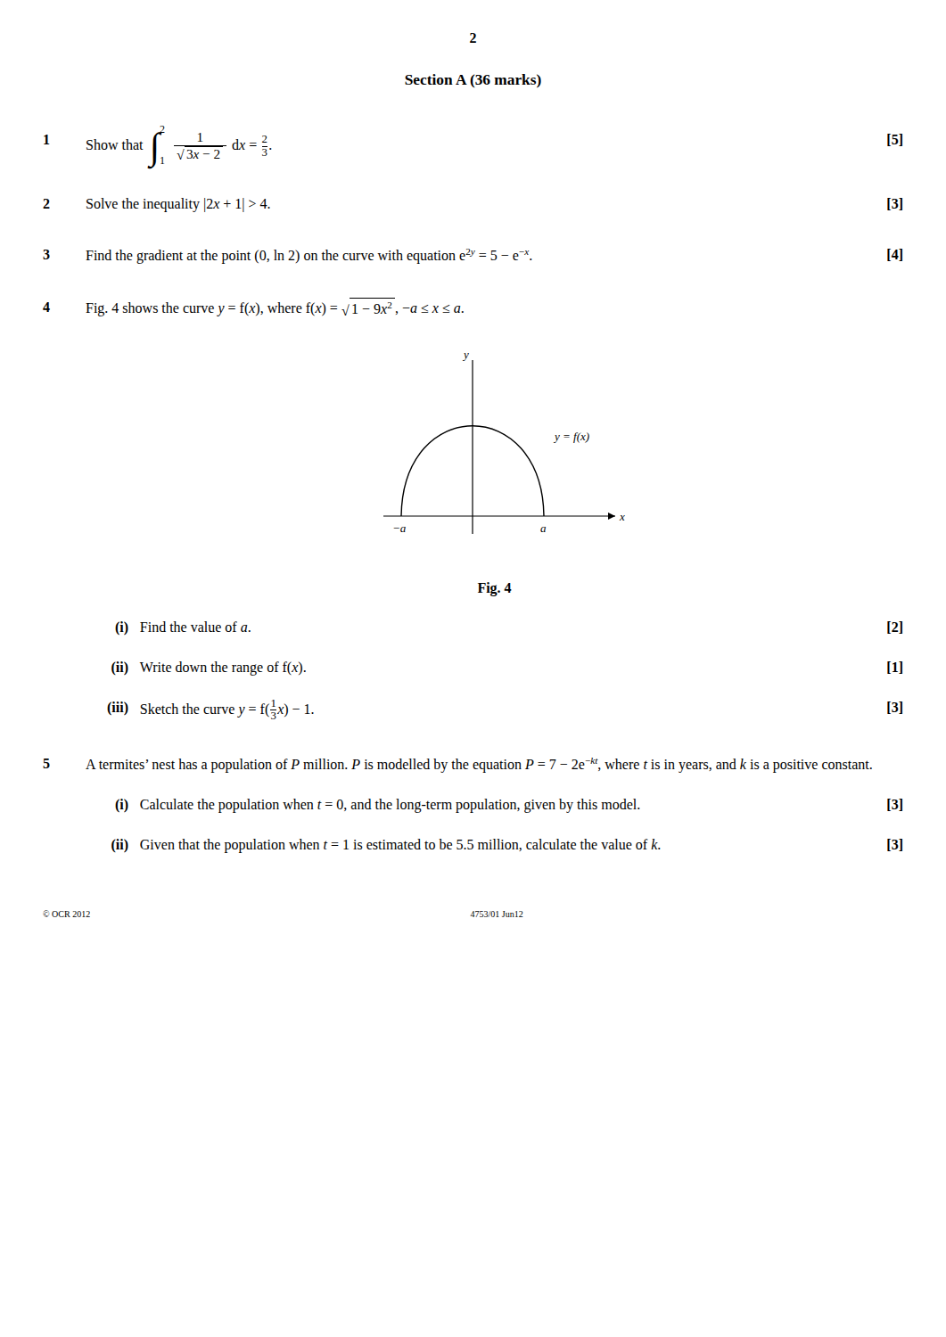2
Section A (36 marks)
1
[5] Show that ∫21 1√3x − 2 dx = 23.
2
[3] Solve the inequality |2x + 1| > 4.
3
[4] Find the gradient at the point (0, ln 2) on the curve with equation e2y = 5 − e−x.
4
Fig. 4 shows the curve y = f(x), where f(x) = √1 − 9x2, −a ≤ x ≤ a.
y x −a a y = f(x)
Fig. 4
(i)
[2] Find the value of a.
(ii)
[1] Write down the range of f(x).
(iii)
[3] Sketch the curve y = f(13 x) − 1.
5
A termites’ nest has a population of P million. P is modelled by the equation P = 7 − 2e−kt, where t is in years, and k is a positive constant.
(i)
[3] Calculate the population when t = 0, and the long-term population, given by this model.
(ii)
[3] Given that the population when t = 1 is estimated to be 5.5 million, calculate the value of k.
© OCR 2012
4753/01 Jun12